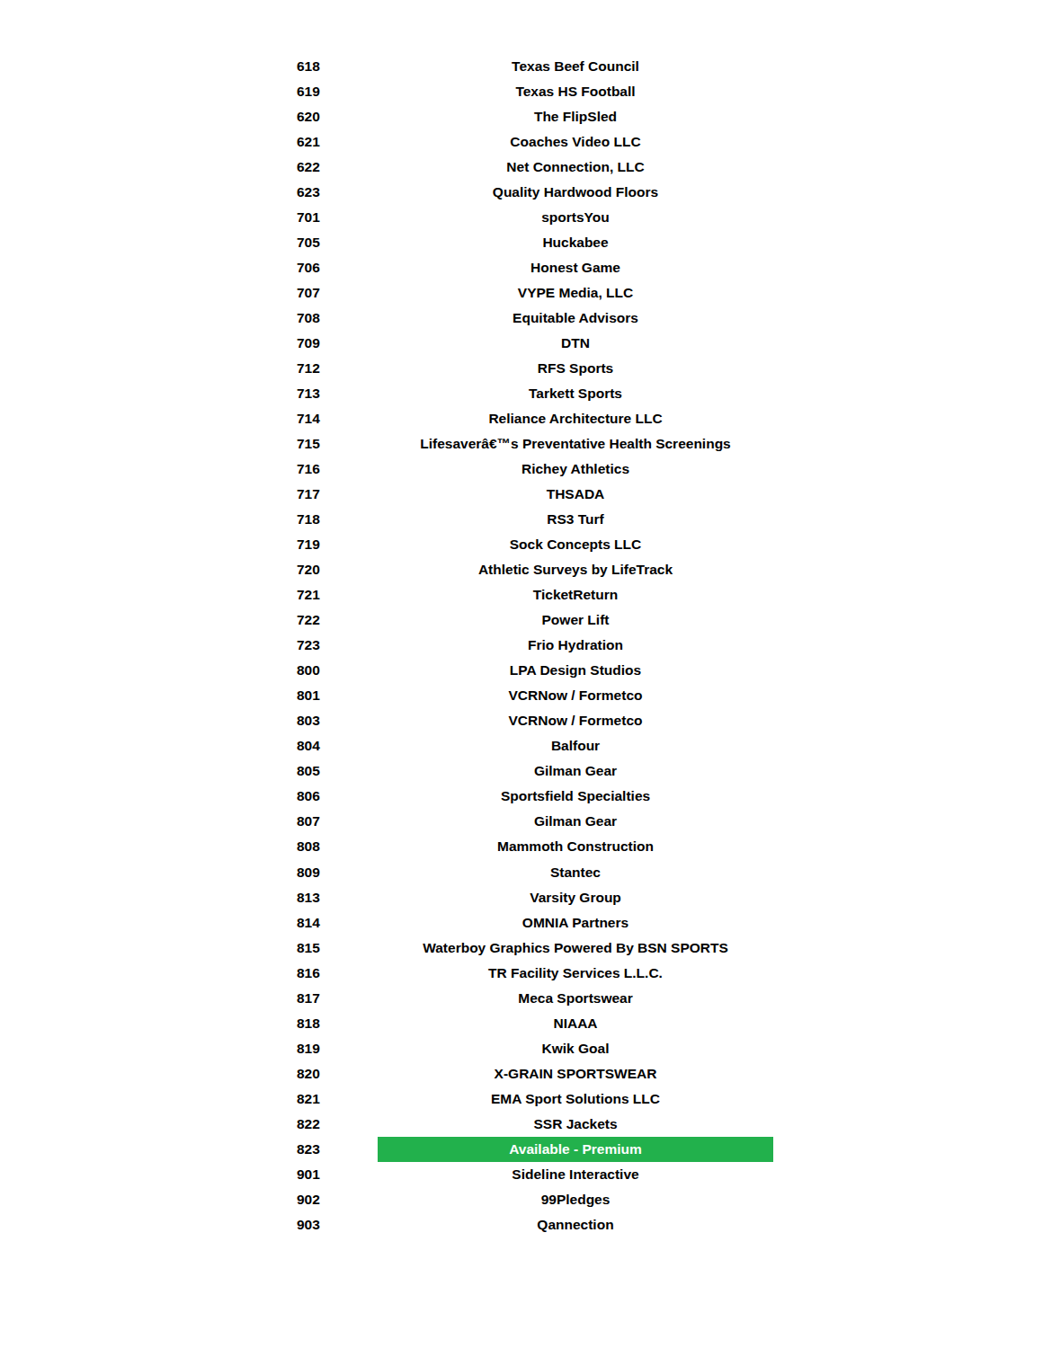| 618 | Texas Beef Council |
| 619 | Texas HS Football |
| 620 | The FlipSled |
| 621 | Coaches Video LLC |
| 622 | Net Connection, LLC |
| 623 | Quality Hardwood Floors |
| 701 | sportsYou |
| 705 | Huckabee |
| 706 | Honest Game |
| 707 | VYPE Media, LLC |
| 708 | Equitable Advisors |
| 709 | DTN |
| 712 | RFS Sports |
| 713 | Tarkett Sports |
| 714 | Reliance Architecture LLC |
| 715 | Lifesaverâ€™s Preventative Health Screenings |
| 716 | Richey Athletics |
| 717 | THSADA |
| 718 | RS3 Turf |
| 719 | Sock Concepts LLC |
| 720 | Athletic Surveys by LifeTrack |
| 721 | TicketReturn |
| 722 | Power Lift |
| 723 | Frio Hydration |
| 800 | LPA Design Studios |
| 801 | VCRNow / Formetco |
| 803 | VCRNow / Formetco |
| 804 | Balfour |
| 805 | Gilman Gear |
| 806 | Sportsfield Specialties |
| 807 | Gilman Gear |
| 808 | Mammoth Construction |
| 809 | Stantec |
| 813 | Varsity Group |
| 814 | OMNIA Partners |
| 815 | Waterboy Graphics Powered By BSN SPORTS |
| 816 | TR Facility Services L.L.C. |
| 817 | Meca Sportswear |
| 818 | NIAAA |
| 819 | Kwik Goal |
| 820 | X-GRAIN SPORTSWEAR |
| 821 | EMA Sport Solutions LLC |
| 822 | SSR Jackets |
| 823 | Available - Premium |
| 901 | Sideline Interactive |
| 902 | 99Pledges |
| 903 | Qannection |